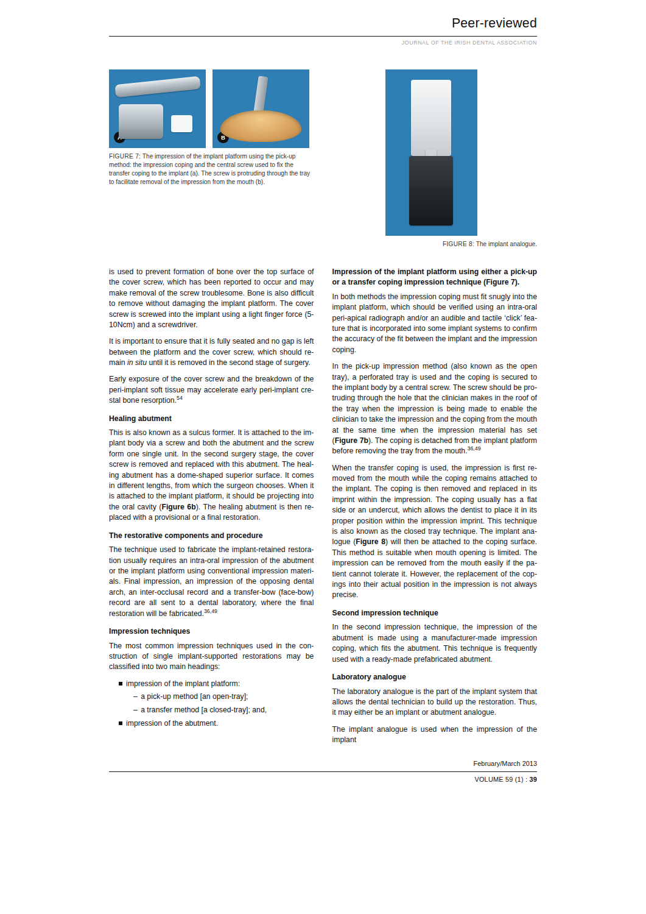Peer-reviewed
Journal of the Irish Dental Association
A
B
FIGURE 7: The impression of the implant platform using the pick-up method: the impression coping and the central screw used to fix the transfer coping to the implant (a). The screw is protruding through the tray to facilitate removal of the impression from the mouth (b).
FIGURE 8: The implant analogue.
is used to prevent formation of bone over the top surface of the cover screw, which has been reported to occur and may make removal of the screw troublesome. Bone is also difficult to remove without damaging the implant platform. The cover screw is screwed into the implant using a light finger force (5-10Ncm) and a screwdriver.
It is important to ensure that it is fully seated and no gap is left between the platform and the cover screw, which should remain in situ until it is removed in the second stage of surgery.
Early exposure of the cover screw and the breakdown of the peri-implant soft tissue may accelerate early peri-implant crestal bone resorption.54
Healing abutment
This is also known as a sulcus former. It is attached to the implant body via a screw and both the abutment and the screw form one single unit. In the second surgery stage, the cover screw is removed and replaced with this abutment. The healing abutment has a dome-shaped superior surface. It comes in different lengths, from which the surgeon chooses. When it is attached to the implant platform, it should be projecting into the oral cavity (Figure 6b). The healing abutment is then replaced with a provisional or a final restoration.
The restorative components and procedure
The technique used to fabricate the implant-retained restoration usually requires an intra-oral impression of the abutment or the implant platform using conventional impression materials. Final impression, an impression of the opposing dental arch, an inter-occlusal record and a transfer-bow (face-bow) record are all sent to a dental laboratory, where the final restoration will be fabricated.36,49
Impression techniques
The most common impression techniques used in the construction of single implant-supported restorations may be classified into two main headings:
impression of the implant platform:
a pick-up method [an open-tray];
a transfer method [a closed-tray]; and,
impression of the abutment.
Impression of the implant platform using either a pick-up or a transfer coping impression technique (Figure 7).
In both methods the impression coping must fit snugly into the implant platform, which should be verified using an intra-oral peri-apical radiograph and/or an audible and tactile ‘click’ feature that is incorporated into some implant systems to confirm the accuracy of the fit between the implant and the impression coping.
In the pick-up impression method (also known as the open tray), a perforated tray is used and the coping is secured to the implant body by a central screw. The screw should be protruding through the hole that the clinician makes in the roof of the tray when the impression is being made to enable the clinician to take the impression and the coping from the mouth at the same time when the impression material has set (Figure 7b). The coping is detached from the implant platform before removing the tray from the mouth.36,49
When the transfer coping is used, the impression is first removed from the mouth while the coping remains attached to the implant. The coping is then removed and replaced in its imprint within the impression. The coping usually has a flat side or an undercut, which allows the dentist to place it in its proper position within the impression imprint. This technique is also known as the closed tray technique. The implant analogue (Figure 8) will then be attached to the coping surface. This method is suitable when mouth opening is limited. The impression can be removed from the mouth easily if the patient cannot tolerate it. However, the replacement of the copings into their actual position in the impression is not always precise.
Second impression technique
In the second impression technique, the impression of the abutment is made using a manufacturer-made impression coping, which fits the abutment. This technique is frequently used with a ready-made prefabricated abutment.
Laboratory analogue
The laboratory analogue is the part of the implant system that allows the dental technician to build up the restoration. Thus, it may either be an implant or abutment analogue.
The implant analogue is used when the impression of the implant
February/March 2013
VOLUME 59 (1) : 39